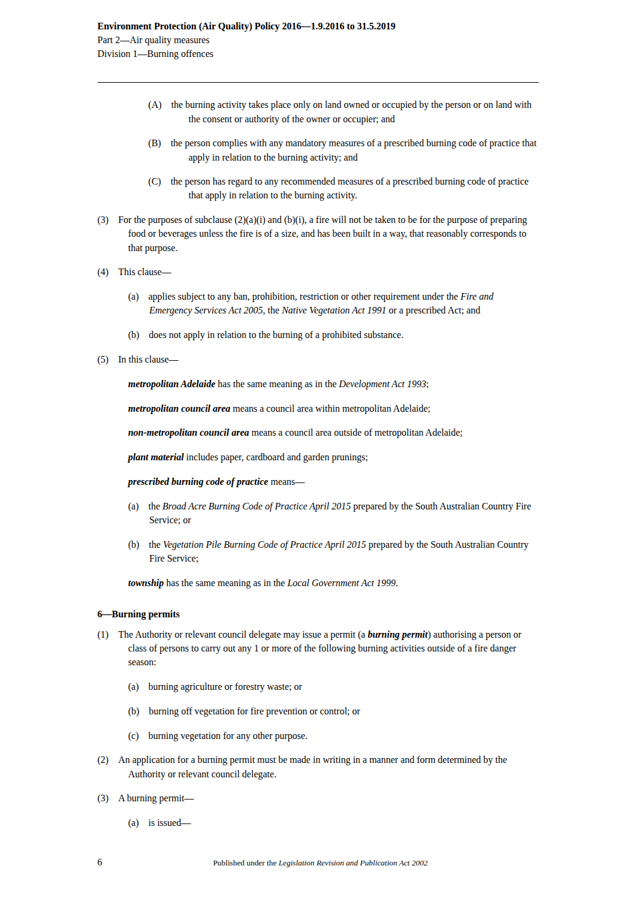Environment Protection (Air Quality) Policy 2016—1.9.2016 to 31.5.2019
Part 2—Air quality measures
Division 1—Burning offences
(A) the burning activity takes place only on land owned or occupied by the person or on land with the consent or authority of the owner or occupier; and
(B) the person complies with any mandatory measures of a prescribed burning code of practice that apply in relation to the burning activity; and
(C) the person has regard to any recommended measures of a prescribed burning code of practice that apply in relation to the burning activity.
(3) For the purposes of subclause (2)(a)(i) and (b)(i), a fire will not be taken to be for the purpose of preparing food or beverages unless the fire is of a size, and has been built in a way, that reasonably corresponds to that purpose.
(4) This clause—
(a) applies subject to any ban, prohibition, restriction or other requirement under the Fire and Emergency Services Act 2005, the Native Vegetation Act 1991 or a prescribed Act; and
(b) does not apply in relation to the burning of a prohibited substance.
(5) In this clause—
metropolitan Adelaide has the same meaning as in the Development Act 1993;
metropolitan council area means a council area within metropolitan Adelaide;
non-metropolitan council area means a council area outside of metropolitan Adelaide;
plant material includes paper, cardboard and garden prunings;
prescribed burning code of practice means—
(a) the Broad Acre Burning Code of Practice April 2015 prepared by the South Australian Country Fire Service; or
(b) the Vegetation Pile Burning Code of Practice April 2015 prepared by the South Australian Country Fire Service;
township has the same meaning as in the Local Government Act 1999.
6—Burning permits
(1) The Authority or relevant council delegate may issue a permit (a burning permit) authorising a person or class of persons to carry out any 1 or more of the following burning activities outside of a fire danger season:
(a) burning agriculture or forestry waste; or
(b) burning off vegetation for fire prevention or control; or
(c) burning vegetation for any other purpose.
(2) An application for a burning permit must be made in writing in a manner and form determined by the Authority or relevant council delegate.
(3) A burning permit—
(a) is issued—
6 Published under the Legislation Revision and Publication Act 2002